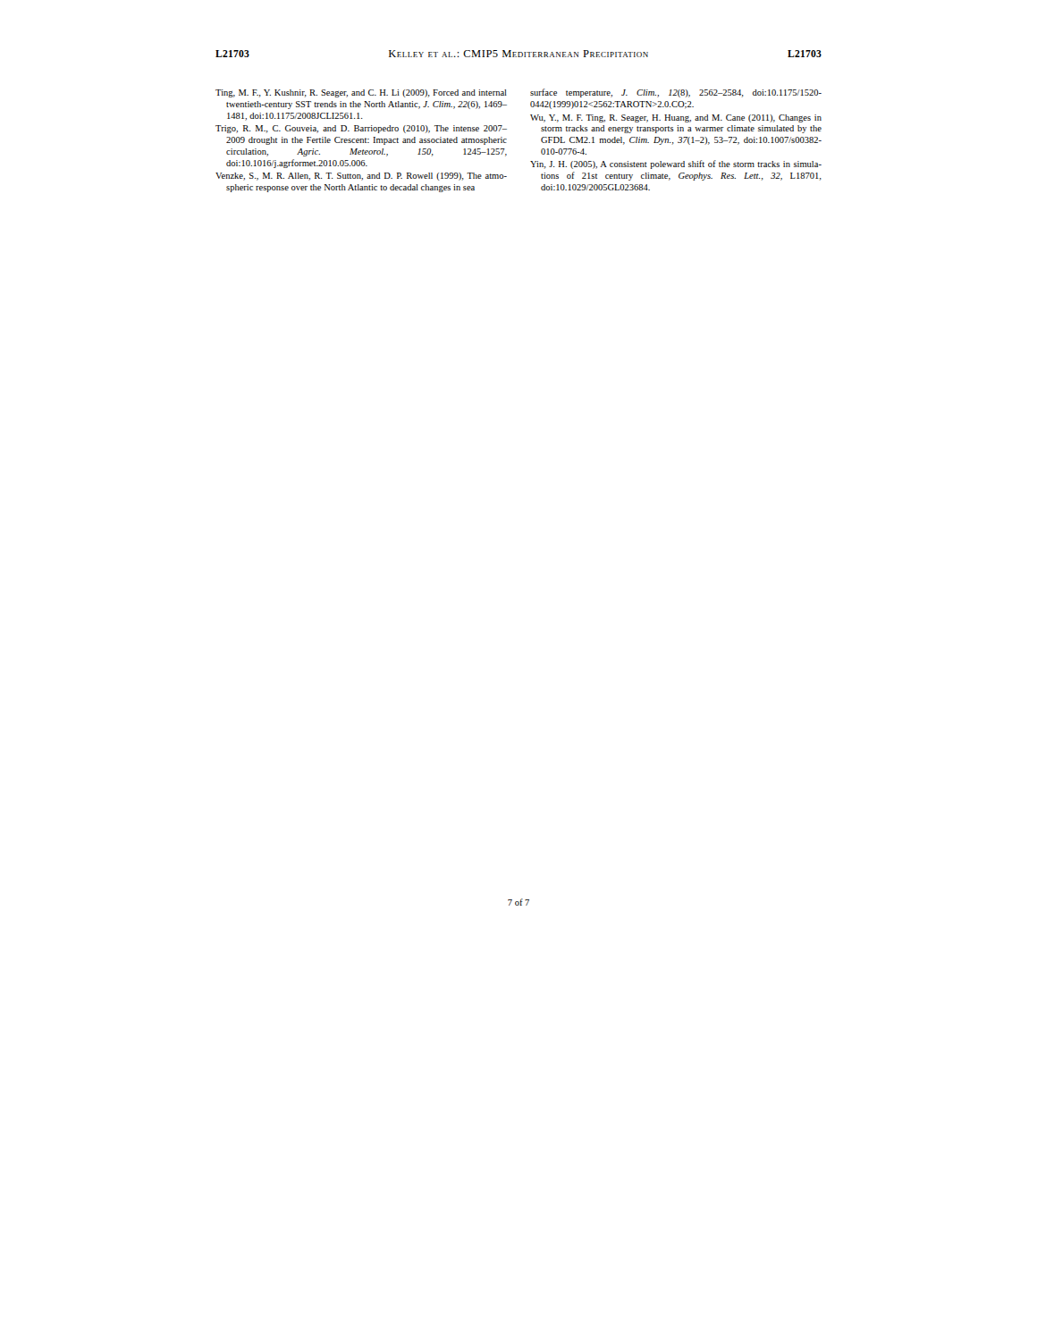L21703 Kelley et al.: CMIP5 Mediterranean Precipitation L21703
Ting, M. F., Y. Kushnir, R. Seager, and C. H. Li (2009), Forced and internal twentieth-century SST trends in the North Atlantic, J. Clim., 22(6), 1469–1481, doi:10.1175/2008JCLI2561.1.
Trigo, R. M., C. Gouveia, and D. Barriopedro (2010), The intense 2007–2009 drought in the Fertile Crescent: Impact and associated atmospheric circulation, Agric. Meteorol., 150, 1245–1257, doi:10.1016/j.agrformet.2010.05.006.
Venzke, S., M. R. Allen, R. T. Sutton, and D. P. Rowell (1999), The atmospheric response over the North Atlantic to decadal changes in sea
surface temperature, J. Clim., 12(8), 2562–2584, doi:10.1175/1520-0442(1999)012<2562:TAROTN>2.0.CO;2.
Wu, Y., M. F. Ting, R. Seager, H. Huang, and M. Cane (2011), Changes in storm tracks and energy transports in a warmer climate simulated by the GFDL CM2.1 model, Clim. Dyn., 37(1–2), 53–72, doi:10.1007/s00382-010-0776-4.
Yin, J. H. (2005), A consistent poleward shift of the storm tracks in simulations of 21st century climate, Geophys. Res. Lett., 32, L18701, doi:10.1029/2005GL023684.
7 of 7